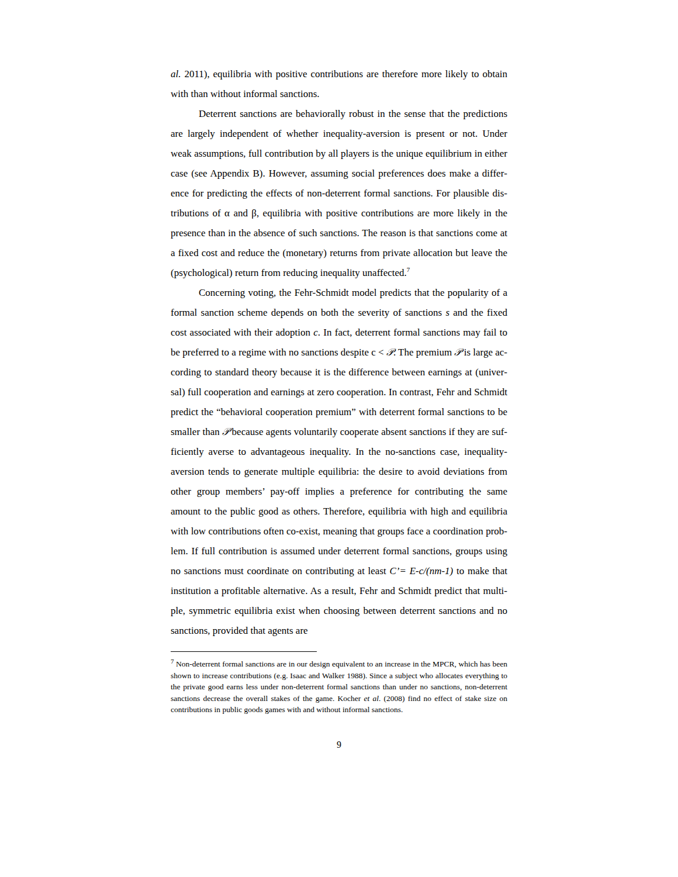al. 2011), equilibria with positive contributions are therefore more likely to obtain with than without informal sanctions.
Deterrent sanctions are behaviorally robust in the sense that the predictions are largely independent of whether inequality-aversion is present or not. Under weak assumptions, full contribution by all players is the unique equilibrium in either case (see Appendix B). However, assuming social preferences does make a difference for predicting the effects of non-deterrent formal sanctions. For plausible distributions of α and β, equilibria with positive contributions are more likely in the presence than in the absence of such sanctions. The reason is that sanctions come at a fixed cost and reduce the (monetary) returns from private allocation but leave the (psychological) return from reducing inequality unaffected.7
Concerning voting, the Fehr-Schmidt model predicts that the popularity of a formal sanction scheme depends on both the severity of sanctions s and the fixed cost associated with their adoption c. In fact, deterrent formal sanctions may fail to be preferred to a regime with no sanctions despite c < 𝒫. The premium 𝒫 is large according to standard theory because it is the difference between earnings at (universal) full cooperation and earnings at zero cooperation. In contrast, Fehr and Schmidt predict the “behavioral cooperation premium” with deterrent formal sanctions to be smaller than 𝒫 because agents voluntarily cooperate absent sanctions if they are sufficiently averse to advantageous inequality. In the no-sanctions case, inequality-aversion tends to generate multiple equilibria: the desire to avoid deviations from other group members’ pay-off implies a preference for contributing the same amount to the public good as others. Therefore, equilibria with high and equilibria with low contributions often co-exist, meaning that groups face a coordination problem. If full contribution is assumed under deterrent formal sanctions, groups using no sanctions must coordinate on contributing at least C’= E-c/(nm-1) to make that institution a profitable alternative. As a result, Fehr and Schmidt predict that multiple, symmetric equilibria exist when choosing between deterrent sanctions and no sanctions, provided that agents are
7 Non-deterrent formal sanctions are in our design equivalent to an increase in the MPCR, which has been shown to increase contributions (e.g. Isaac and Walker 1988). Since a subject who allocates everything to the private good earns less under non-deterrent formal sanctions than under no sanctions, non-deterrent sanctions decrease the overall stakes of the game. Kocher et al. (2008) find no effect of stake size on contributions in public goods games with and without informal sanctions.
9